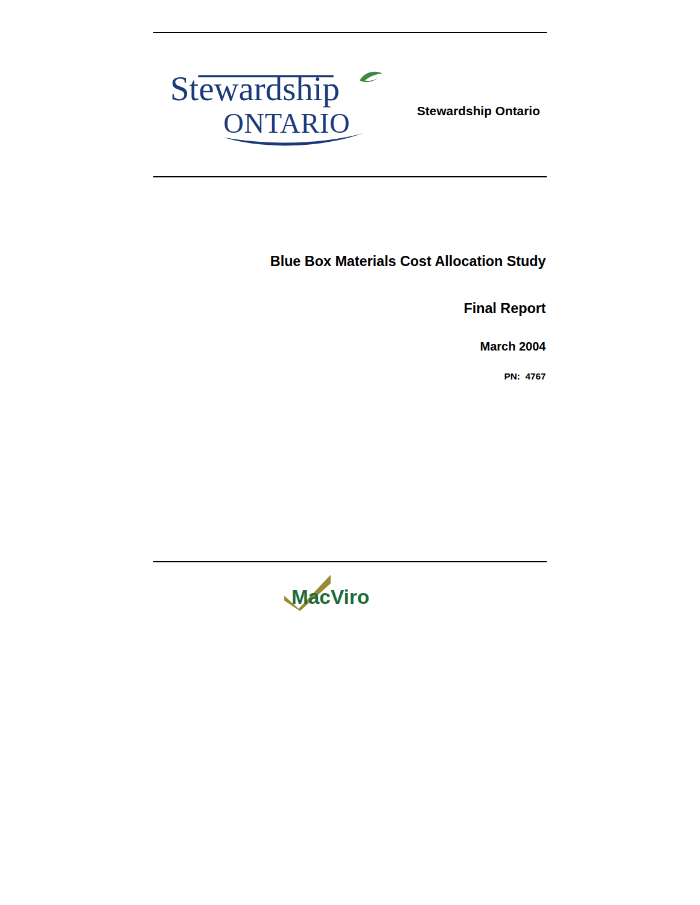Stewardship ONTARIO
Stewardship Ontario
Blue Box Materials Cost Allocation Study
Final Report
March 2004
PN: 4767
MacViro